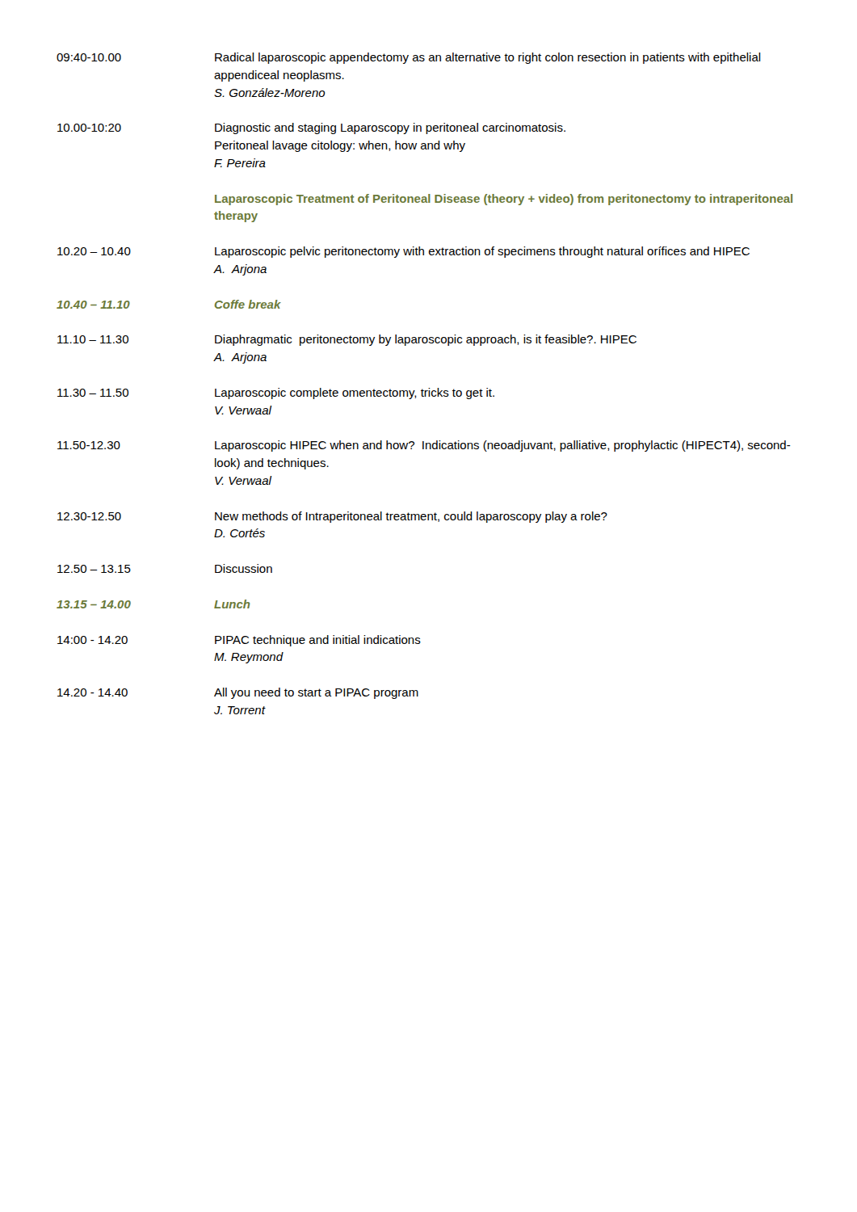| 09:40-10.00 | Radical laparoscopic appendectomy as an alternative to right colon resection in patients with epithelial appendiceal neoplasms. S. González-Moreno |
| 10.00-10:20 | Diagnostic and staging Laparoscopy in peritoneal carcinomatosis. Peritoneal lavage citology: when, how and why F. Pereira |
| | Laparoscopic Treatment of Peritoneal Disease (theory + video) from peritonectomy to intraperitoneal therapy |
| 10.20 – 10.40 | Laparoscopic pelvic peritonectomy with extraction of specimens throught natural orífices and HIPEC A. Arjona |
| 10.40 – 11.10 | Coffe break |
| 11.10 – 11.30 | Diaphragmatic peritonectomy by laparoscopic approach, is it feasible?. HIPEC A. Arjona |
| 11.30 – 11.50 | Laparoscopic complete omentectomy, tricks to get it. V. Verwaal |
| 11.50-12.30 | Laparoscopic HIPEC when and how? Indications (neoadjuvant, palliative, prophylactic (HIPECT4), second-look) and techniques. V. Verwaal |
| 12.30-12.50 | New methods of Intraperitoneal treatment, could laparoscopy play a role? D. Cortés |
| 12.50 – 13.15 | Discussion |
| 13.15 – 14.00 | Lunch |
| 14:00 - 14.20 | PIPAC technique and initial indications M. Reymond |
| 14.20 - 14.40 | All you need to start a PIPAC program J. Torrent |